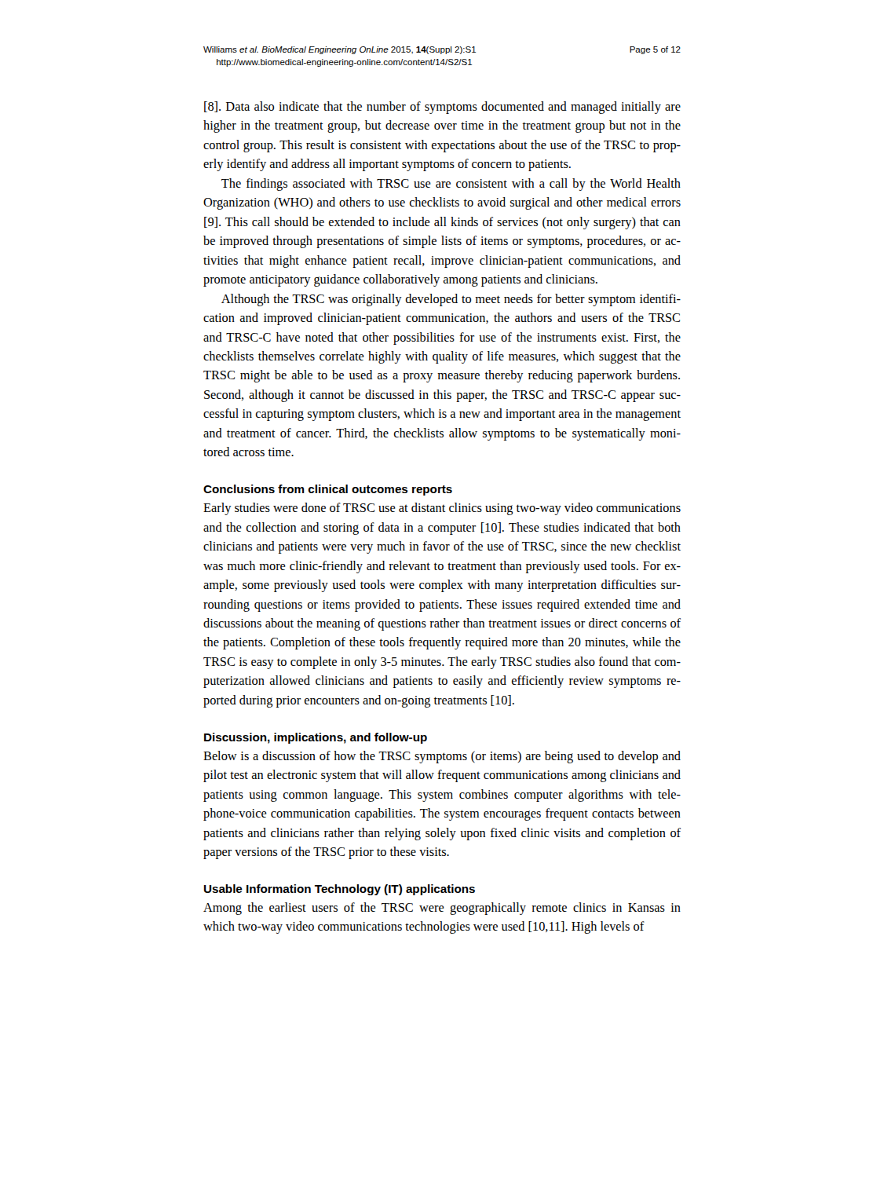Williams et al. BioMedical Engineering OnLine 2015, 14(Suppl 2):S1
http://www.biomedical-engineering-online.com/content/14/S2/S1
Page 5 of 12
[8]. Data also indicate that the number of symptoms documented and managed initially are higher in the treatment group, but decrease over time in the treatment group but not in the control group. This result is consistent with expectations about the use of the TRSC to properly identify and address all important symptoms of concern to patients.
The findings associated with TRSC use are consistent with a call by the World Health Organization (WHO) and others to use checklists to avoid surgical and other medical errors [9]. This call should be extended to include all kinds of services (not only surgery) that can be improved through presentations of simple lists of items or symptoms, procedures, or activities that might enhance patient recall, improve clinician-patient communications, and promote anticipatory guidance collaboratively among patients and clinicians.
Although the TRSC was originally developed to meet needs for better symptom identification and improved clinician-patient communication, the authors and users of the TRSC and TRSC-C have noted that other possibilities for use of the instruments exist. First, the checklists themselves correlate highly with quality of life measures, which suggest that the TRSC might be able to be used as a proxy measure thereby reducing paperwork burdens. Second, although it cannot be discussed in this paper, the TRSC and TRSC-C appear successful in capturing symptom clusters, which is a new and important area in the management and treatment of cancer. Third, the checklists allow symptoms to be systematically monitored across time.
Conclusions from clinical outcomes reports
Early studies were done of TRSC use at distant clinics using two-way video communications and the collection and storing of data in a computer [10]. These studies indicated that both clinicians and patients were very much in favor of the use of TRSC, since the new checklist was much more clinic-friendly and relevant to treatment than previously used tools. For example, some previously used tools were complex with many interpretation difficulties surrounding questions or items provided to patients. These issues required extended time and discussions about the meaning of questions rather than treatment issues or direct concerns of the patients. Completion of these tools frequently required more than 20 minutes, while the TRSC is easy to complete in only 3-5 minutes. The early TRSC studies also found that computerization allowed clinicians and patients to easily and efficiently review symptoms reported during prior encounters and on-going treatments [10].
Discussion, implications, and follow-up
Below is a discussion of how the TRSC symptoms (or items) are being used to develop and pilot test an electronic system that will allow frequent communications among clinicians and patients using common language. This system combines computer algorithms with telephone-voice communication capabilities. The system encourages frequent contacts between patients and clinicians rather than relying solely upon fixed clinic visits and completion of paper versions of the TRSC prior to these visits.
Usable Information Technology (IT) applications
Among the earliest users of the TRSC were geographically remote clinics in Kansas in which two-way video communications technologies were used [10,11]. High levels of